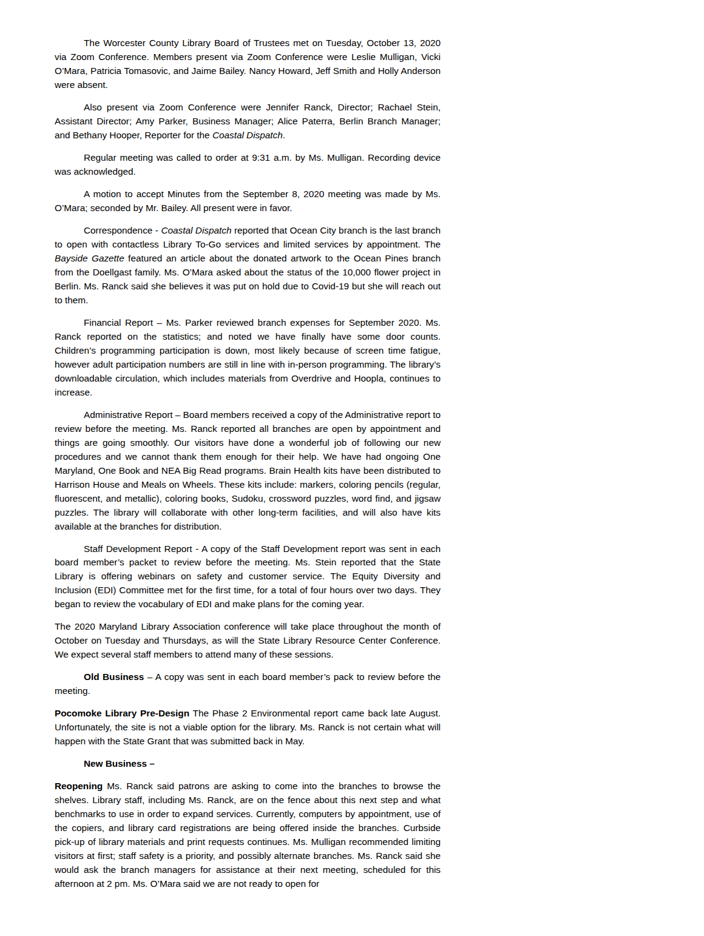The Worcester County Library Board of Trustees met on Tuesday, October 13, 2020 via Zoom Conference. Members present via Zoom Conference were Leslie Mulligan, Vicki O’Mara, Patricia Tomasovic, and Jaime Bailey. Nancy Howard, Jeff Smith and Holly Anderson were absent.
Also present via Zoom Conference were Jennifer Ranck, Director; Rachael Stein, Assistant Director; Amy Parker, Business Manager; Alice Paterra, Berlin Branch Manager; and Bethany Hooper, Reporter for the Coastal Dispatch.
Regular meeting was called to order at 9:31 a.m. by Ms. Mulligan. Recording device was acknowledged.
A motion to accept Minutes from the September 8, 2020 meeting was made by Ms. O’Mara; seconded by Mr. Bailey. All present were in favor.
Correspondence - Coastal Dispatch reported that Ocean City branch is the last branch to open with contactless Library To-Go services and limited services by appointment. The Bayside Gazette featured an article about the donated artwork to the Ocean Pines branch from the Doellgast family. Ms. O’Mara asked about the status of the 10,000 flower project in Berlin. Ms. Ranck said she believes it was put on hold due to Covid-19 but she will reach out to them.
Financial Report – Ms. Parker reviewed branch expenses for September 2020. Ms. Ranck reported on the statistics; and noted we have finally have some door counts. Children’s programming participation is down, most likely because of screen time fatigue, however adult participation numbers are still in line with in-person programming. The library’s downloadable circulation, which includes materials from Overdrive and Hoopla, continues to increase.
Administrative Report – Board members received a copy of the Administrative report to review before the meeting. Ms. Ranck reported all branches are open by appointment and things are going smoothly. Our visitors have done a wonderful job of following our new procedures and we cannot thank them enough for their help. We have had ongoing One Maryland, One Book and NEA Big Read programs. Brain Health kits have been distributed to Harrison House and Meals on Wheels. These kits include: markers, coloring pencils (regular, fluorescent, and metallic), coloring books, Sudoku, crossword puzzles, word find, and jigsaw puzzles. The library will collaborate with other long-term facilities, and will also have kits available at the branches for distribution.
Staff Development Report - A copy of the Staff Development report was sent in each board member’s packet to review before the meeting. Ms. Stein reported that the State Library is offering webinars on safety and customer service. The Equity Diversity and Inclusion (EDI) Committee met for the first time, for a total of four hours over two days. They began to review the vocabulary of EDI and make plans for the coming year.
The 2020 Maryland Library Association conference will take place throughout the month of October on Tuesday and Thursdays, as will the State Library Resource Center Conference. We expect several staff members to attend many of these sessions.
Old Business – A copy was sent in each board member’s pack to review before the meeting.
Pocomoke Library Pre-Design The Phase 2 Environmental report came back late August. Unfortunately, the site is not a viable option for the library. Ms. Ranck is not certain what will happen with the State Grant that was submitted back in May.
New Business –
Reopening Ms. Ranck said patrons are asking to come into the branches to browse the shelves. Library staff, including Ms. Ranck, are on the fence about this next step and what benchmarks to use in order to expand services. Currently, computers by appointment, use of the copiers, and library card registrations are being offered inside the branches. Curbside pick-up of library materials and print requests continues. Ms. Mulligan recommended limiting visitors at first; staff safety is a priority, and possibly alternate branches. Ms. Ranck said she would ask the branch managers for assistance at their next meeting, scheduled for this afternoon at 2 pm. Ms. O’Mara said we are not ready to open for